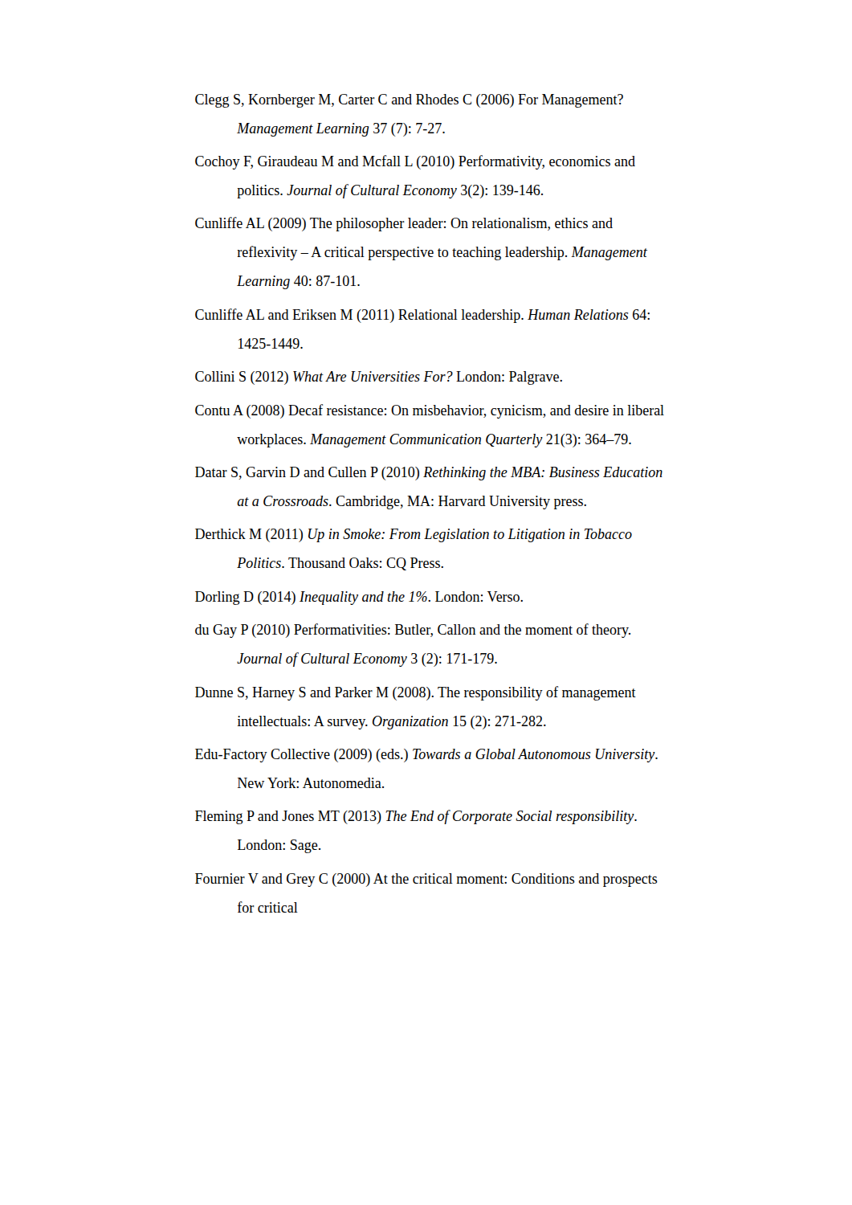Clegg S, Kornberger M, Carter C and Rhodes C (2006) For Management? Management Learning 37 (7): 7-27.
Cochoy F, Giraudeau M and Mcfall L (2010) Performativity, economics and politics. Journal of Cultural Economy 3(2): 139-146.
Cunliffe AL (2009) The philosopher leader: On relationalism, ethics and reflexivity – A critical perspective to teaching leadership. Management Learning 40: 87-101.
Cunliffe AL and Eriksen M (2011) Relational leadership. Human Relations 64: 1425-1449.
Collini S (2012) What Are Universities For? London: Palgrave.
Contu A (2008) Decaf resistance: On misbehavior, cynicism, and desire in liberal workplaces. Management Communication Quarterly 21(3): 364–79.
Datar S, Garvin D and Cullen P (2010) Rethinking the MBA: Business Education at a Crossroads. Cambridge, MA: Harvard University press.
Derthick M (2011) Up in Smoke: From Legislation to Litigation in Tobacco Politics. Thousand Oaks: CQ Press.
Dorling D (2014) Inequality and the 1%. London: Verso.
du Gay P (2010) Performativities: Butler, Callon and the moment of theory. Journal of Cultural Economy 3 (2): 171-179.
Dunne S, Harney S and Parker M (2008). The responsibility of management intellectuals: A survey. Organization 15 (2): 271-282.
Edu-Factory Collective (2009) (eds.) Towards a Global Autonomous University. New York: Autonomedia.
Fleming P and Jones MT (2013) The End of Corporate Social responsibility. London: Sage.
Fournier V and Grey C (2000) At the critical moment: Conditions and prospects for critical